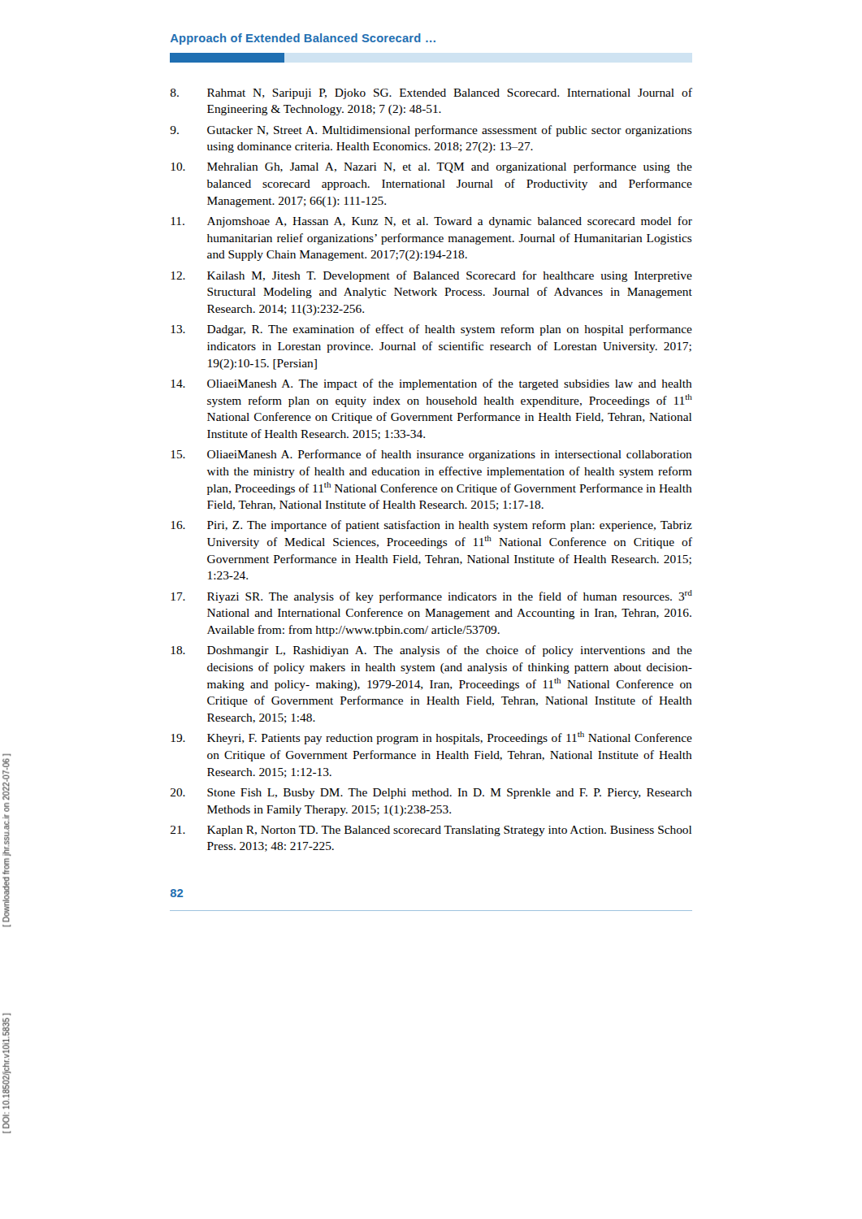Approach of Extended Balanced Scorecard …
8. Rahmat N, Saripuji P, Djoko SG. Extended Balanced Scorecard. International Journal of Engineering & Technology. 2018; 7 (2): 48-51.
9. Gutacker N, Street A. Multidimensional performance assessment of public sector organizations using dominance criteria. Health Economics. 2018; 27(2): 13–27.
10. Mehralian Gh, Jamal A, Nazari N, et al. TQM and organizational performance using the balanced scorecard approach. International Journal of Productivity and Performance Management. 2017; 66(1): 111-125.
11. Anjomshoae A, Hassan A, Kunz N, et al. Toward a dynamic balanced scorecard model for humanitarian relief organizations’ performance management. Journal of Humanitarian Logistics and Supply Chain Management. 2017;7(2):194-218.
12. Kailash M, Jitesh T. Development of Balanced Scorecard for healthcare using Interpretive Structural Modeling and Analytic Network Process. Journal of Advances in Management Research. 2014; 11(3):232-256.
13. Dadgar, R. The examination of effect of health system reform plan on hospital performance indicators in Lorestan province. Journal of scientific research of Lorestan University. 2017; 19(2):10-15. [Persian]
14. OliaeiManesh A. The impact of the implementation of the targeted subsidies law and health system reform plan on equity index on household health expenditure, Proceedings of 11th National Conference on Critique of Government Performance in Health Field, Tehran, National Institute of Health Research. 2015; 1:33-34.
15. OliaeiManesh A. Performance of health insurance organizations in intersectional collaboration with the ministry of health and education in effective implementation of health system reform plan, Proceedings of 11th National Conference on Critique of Government Performance in Health Field, Tehran, National Institute of Health Research. 2015; 1:17-18.
16. Piri, Z. The importance of patient satisfaction in health system reform plan: experience, Tabriz University of Medical Sciences, Proceedings of 11th National Conference on Critique of Government Performance in Health Field, Tehran, National Institute of Health Research. 2015; 1:23-24.
17. Riyazi SR. The analysis of key performance indicators in the field of human resources. 3rd National and International Conference on Management and Accounting in Iran, Tehran, 2016. Available from: from http://www.tpbin.com/ article/53709.
18. Doshmangir L, Rashidiyan A. The analysis of the choice of policy interventions and the decisions of policy makers in health system (and analysis of thinking pattern about decision-making and policy- making), 1979-2014, Iran, Proceedings of 11th National Conference on Critique of Government Performance in Health Field, Tehran, National Institute of Health Research, 2015; 1:48.
19. Kheyri, F. Patients pay reduction program in hospitals, Proceedings of 11th National Conference on Critique of Government Performance in Health Field, Tehran, National Institute of Health Research. 2015; 1:12-13.
20. Stone Fish L, Busby DM. The Delphi method. In D. M Sprenkle and F. P. Piercy, Research Methods in Family Therapy. 2015; 1(1):238-253.
21. Kaplan R, Norton TD. The Balanced scorecard Translating Strategy into Action. Business School Press. 2013; 48: 217-225.
82
[ DOI: 10.18502/jchr.v10i1.5835 ]
[ Downloaded from jhr.ssu.ac.ir on 2022-07-06 ]